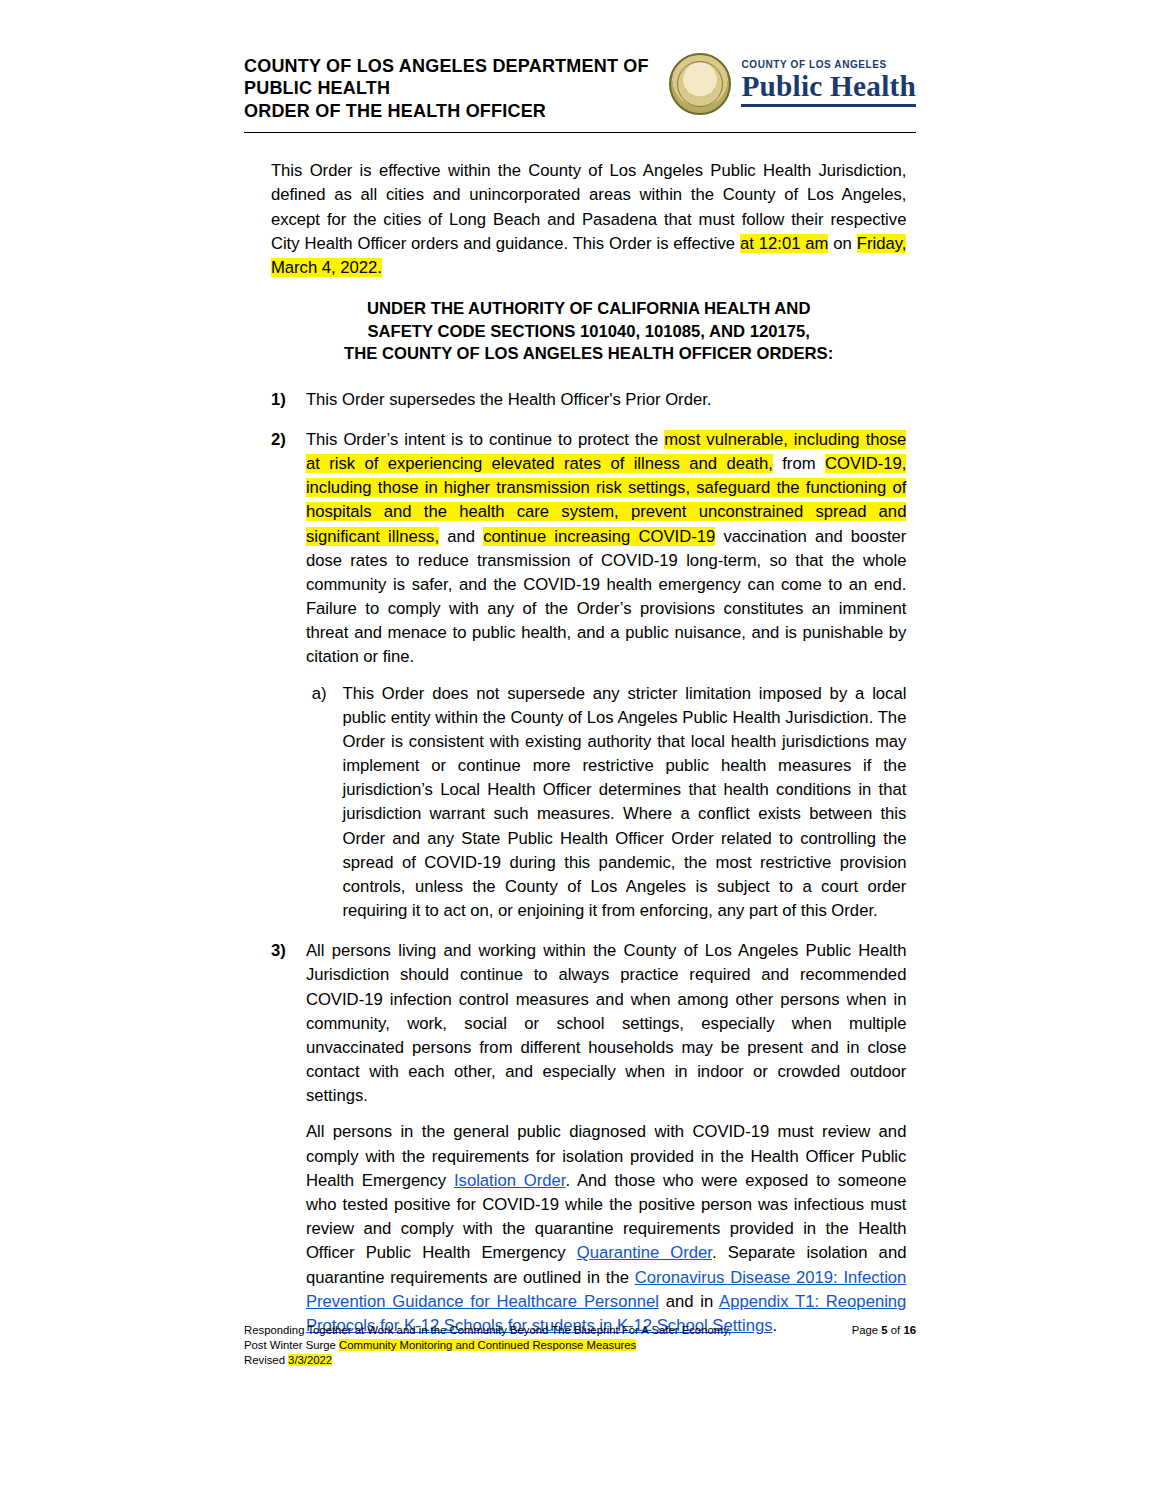COUNTY OF LOS ANGELES DEPARTMENT OF PUBLIC HEALTH
ORDER OF THE HEALTH OFFICER
County of Los Angeles Public Health
This Order is effective within the County of Los Angeles Public Health Jurisdiction, defined as all cities and unincorporated areas within the County of Los Angeles, except for the cities of Long Beach and Pasadena that must follow their respective City Health Officer orders and guidance. This Order is effective at 12:01 am on Friday, March 4, 2022.
UNDER THE AUTHORITY OF CALIFORNIA HEALTH AND
SAFETY CODE SECTIONS 101040, 101085, AND 120175,
THE COUNTY OF LOS ANGELES HEALTH OFFICER ORDERS:
1)
This Order supersedes the Health Officer's Prior Order.
2)
This Order’s intent is to continue to protect the most vulnerable, including those at risk of experiencing elevated rates of illness and death, from COVID-19, including those in higher transmission risk settings, safeguard the functioning of hospitals and the health care system, prevent unconstrained spread and significant illness, and continue increasing COVID-19 vaccination and booster dose rates to reduce transmission of COVID-19 long-term, so that the whole community is safer, and the COVID-19 health emergency can come to an end. Failure to comply with any of the Order’s provisions constitutes an imminent threat and menace to public health, and a public nuisance, and is punishable by citation or fine.
a)
This Order does not supersede any stricter limitation imposed by a local public entity within the County of Los Angeles Public Health Jurisdiction. The Order is consistent with existing authority that local health jurisdictions may implement or continue more restrictive public health measures if the jurisdiction’s Local Health Officer determines that health conditions in that jurisdiction warrant such measures. Where a conflict exists between this Order and any State Public Health Officer Order related to controlling the spread of COVID-19 during this pandemic, the most restrictive provision controls, unless the County of Los Angeles is subject to a court order requiring it to act on, or enjoining it from enforcing, any part of this Order.
3)
All persons living and working within the County of Los Angeles Public Health Jurisdiction should continue to always practice required and recommended COVID-19 infection control measures and when among other persons when in community, work, social or school settings, especially when multiple unvaccinated persons from different households may be present and in close contact with each other, and especially when in indoor or crowded outdoor settings.
All persons in the general public diagnosed with COVID-19 must review and comply with the requirements for isolation provided in the Health Officer Public Health Emergency Isolation Order. And those who were exposed to someone who tested positive for COVID-19 while the positive person was infectious must review and comply with the quarantine requirements provided in the Health Officer Public Health Emergency Quarantine Order. Separate isolation and quarantine requirements are outlined in the Coronavirus Disease 2019: Infection Prevention Guidance for Healthcare Personnel and in Appendix T1: Reopening Protocols for K-12 Schools for students in K-12 School Settings.
Responding Together at Work and in the Community Beyond The Blueprint For A Safer Economy,
Post Winter Surge Community Monitoring and Continued Response Measures
Revised 3/3/2022
Page 5 of 16